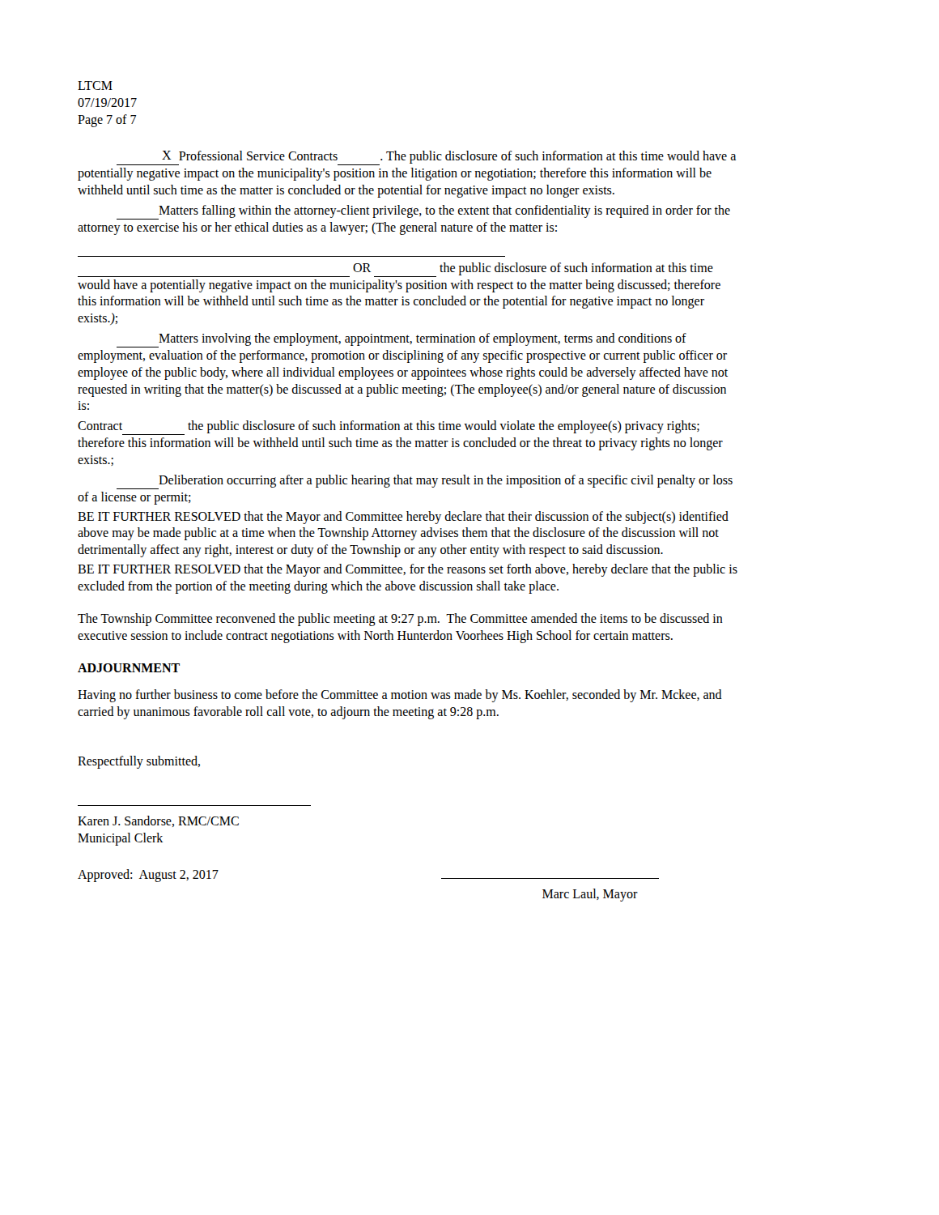LTCM
07/19/2017
Page 7 of 7
X Professional Service Contracts . The public disclosure of such information at this time would have a potentially negative impact on the municipality's position in the litigation or negotiation; therefore this information will be withheld until such time as the matter is concluded or the potential for negative impact no longer exists.
Matters falling within the attorney-client privilege, to the extent that confidentiality is required in order for the attorney to exercise his or her ethical duties as a lawyer; (The general nature of the matter is:
OR the public disclosure of such information at this time would have a potentially negative impact on the municipality's position with respect to the matter being discussed; therefore this information will be withheld until such time as the matter is concluded or the potential for negative impact no longer exists.);
Matters involving the employment, appointment, termination of employment, terms and conditions of employment, evaluation of the performance, promotion or disciplining of any specific prospective or current public officer or employee of the public body, where all individual employees or appointees whose rights could be adversely affected have not requested in writing that the matter(s) be discussed at a public meeting; (The employee(s) and/or general nature of discussion is:
Contract the public disclosure of such information at this time would violate the employee(s) privacy rights; therefore this information will be withheld until such time as the matter is concluded or the threat to privacy rights no longer exists.;
Deliberation occurring after a public hearing that may result in the imposition of a specific civil penalty or loss of a license or permit;
BE IT FURTHER RESOLVED that the Mayor and Committee hereby declare that their discussion of the subject(s) identified above may be made public at a time when the Township Attorney advises them that the disclosure of the discussion will not detrimentally affect any right, interest or duty of the Township or any other entity with respect to said discussion.
BE IT FURTHER RESOLVED that the Mayor and Committee, for the reasons set forth above, hereby declare that the public is excluded from the portion of the meeting during which the above discussion shall take place.
The Township Committee reconvened the public meeting at 9:27 p.m. The Committee amended the items to be discussed in executive session to include contract negotiations with North Hunterdon Voorhees High School for certain matters.
ADJOURNMENT
Having no further business to come before the Committee a motion was made by Ms. Koehler, seconded by Mr. Mckee, and carried by unanimous favorable roll call vote, to adjourn the meeting at 9:28 p.m.
Respectfully submitted,
Karen J. Sandorse, RMC/CMC
Municipal Clerk
Approved: August 2, 2017
Marc Laul, Mayor